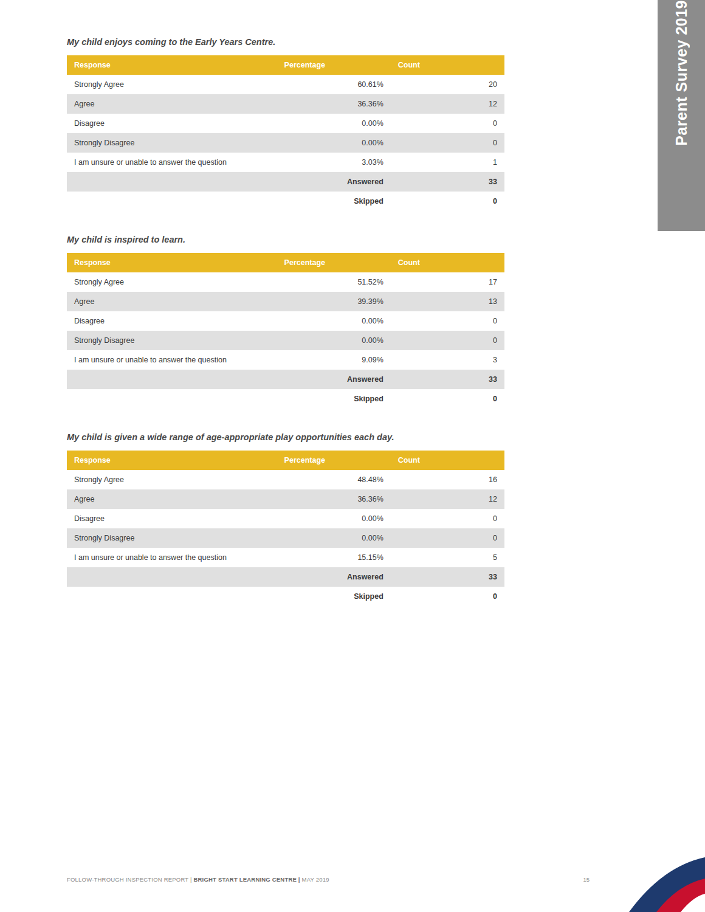Parent Survey 2019
My child enjoys coming to the Early Years Centre.
| Response | Percentage | Count |
| --- | --- | --- |
| Strongly Agree | 60.61% | 20 |
| Agree | 36.36% | 12 |
| Disagree | 0.00% | 0 |
| Strongly Disagree | 0.00% | 0 |
| I am unsure or unable to answer the question | 3.03% | 1 |
| | Answered | 33 |
| | Skipped | 0 |
My child is inspired to learn.
| Response | Percentage | Count |
| --- | --- | --- |
| Strongly Agree | 51.52% | 17 |
| Agree | 39.39% | 13 |
| Disagree | 0.00% | 0 |
| Strongly Disagree | 0.00% | 0 |
| I am unsure or unable to answer the question | 9.09% | 3 |
| | Answered | 33 |
| | Skipped | 0 |
My child is given a wide range of age-appropriate play opportunities each day.
| Response | Percentage | Count |
| --- | --- | --- |
| Strongly Agree | 48.48% | 16 |
| Agree | 36.36% | 12 |
| Disagree | 0.00% | 0 |
| Strongly Disagree | 0.00% | 0 |
| I am unsure or unable to answer the question | 15.15% | 5 |
| | Answered | 33 |
| | Skipped | 0 |
FOLLOW-THROUGH INSPECTION REPORT | BRIGHT START LEARNING CENTRE | MAY 2019
15